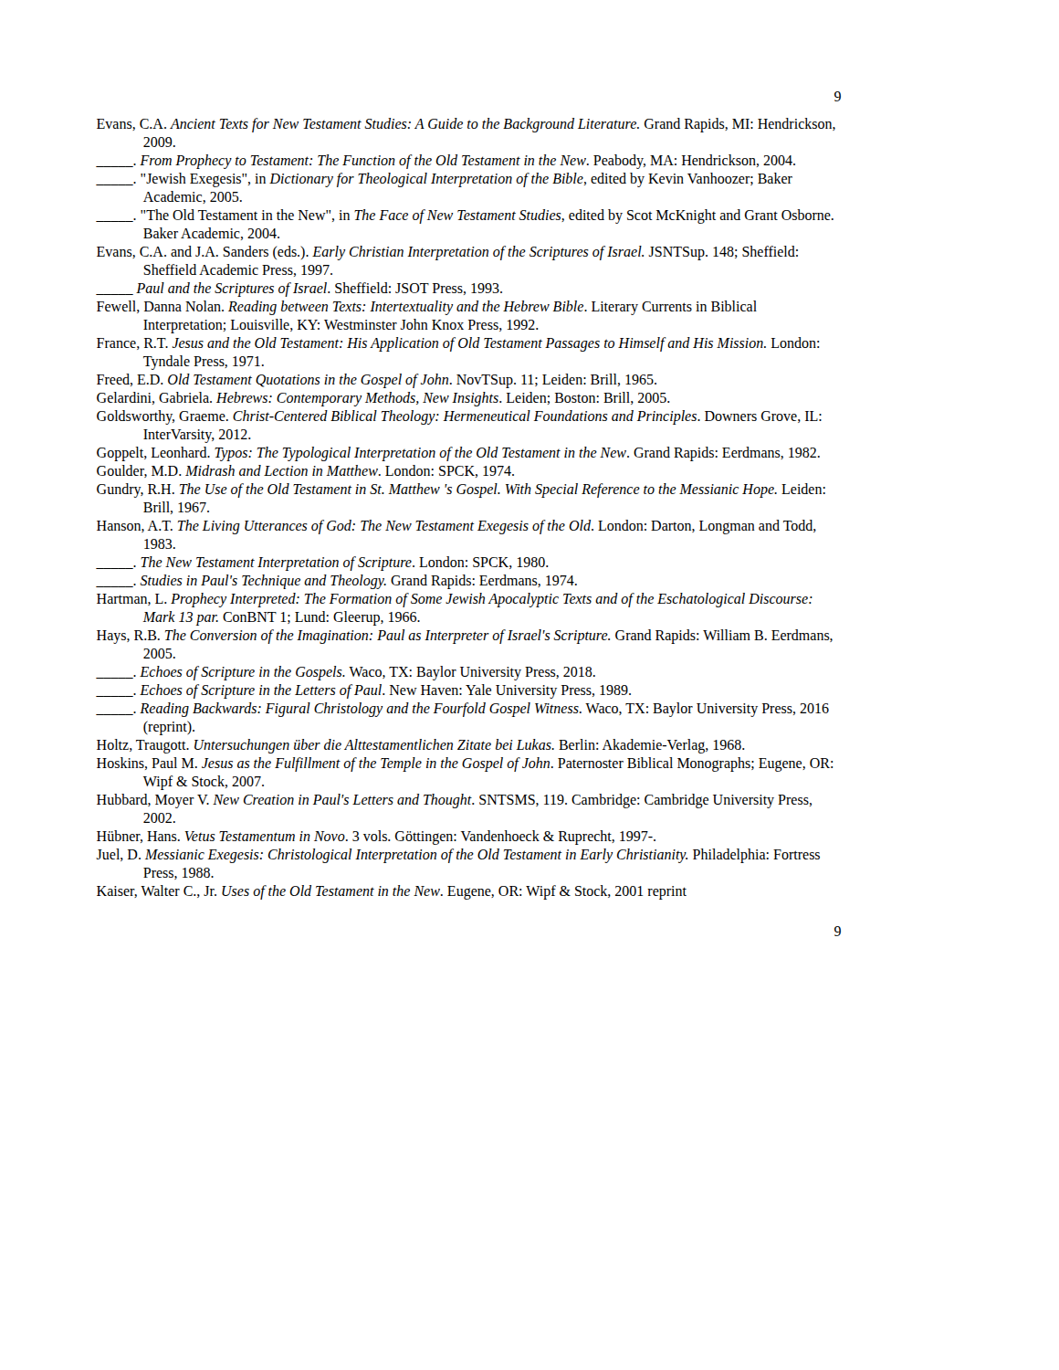9
Evans, C.A. Ancient Texts for New Testament Studies: A Guide to the Background Literature. Grand Rapids, MI: Hendrickson, 2009.
_____. From Prophecy to Testament: The Function of the Old Testament in the New. Peabody, MA: Hendrickson, 2004.
_____. "Jewish Exegesis", in Dictionary for Theological Interpretation of the Bible, edited by Kevin Vanhoozer; Baker Academic, 2005.
_____. "The Old Testament in the New", in The Face of New Testament Studies, edited by Scot McKnight and Grant Osborne. Baker Academic, 2004.
Evans, C.A. and J.A. Sanders (eds.). Early Christian Interpretation of the Scriptures of Israel. JSNTSup. 148; Sheffield: Sheffield Academic Press, 1997.
_____ Paul and the Scriptures of Israel. Sheffield: JSOT Press, 1993.
Fewell, Danna Nolan. Reading between Texts: Intertextuality and the Hebrew Bible. Literary Currents in Biblical Interpretation; Louisville, KY: Westminster John Knox Press, 1992.
France, R.T. Jesus and the Old Testament: His Application of Old Testament Passages to Himself and His Mission. London: Tyndale Press, 1971.
Freed, E.D. Old Testament Quotations in the Gospel of John. NovTSup. 11; Leiden: Brill, 1965.
Gelardini, Gabriela. Hebrews: Contemporary Methods, New Insights. Leiden; Boston: Brill, 2005.
Goldsworthy, Graeme. Christ-Centered Biblical Theology: Hermeneutical Foundations and Principles. Downers Grove, IL: InterVarsity, 2012.
Goppelt, Leonhard. Typos: The Typological Interpretation of the Old Testament in the New. Grand Rapids: Eerdmans, 1982.
Goulder, M.D. Midrash and Lection in Matthew. London: SPCK, 1974.
Gundry, R.H. The Use of the Old Testament in St. Matthew 's Gospel. With Special Reference to the Messianic Hope. Leiden: Brill, 1967.
Hanson, A.T. The Living Utterances of God: The New Testament Exegesis of the Old. London: Darton, Longman and Todd, 1983.
_____. The New Testament Interpretation of Scripture. London: SPCK, 1980.
_____. Studies in Paul's Technique and Theology. Grand Rapids: Eerdmans, 1974.
Hartman, L. Prophecy Interpreted: The Formation of Some Jewish Apocalyptic Texts and of the Eschatological Discourse: Mark 13 par. ConBNT 1; Lund: Gleerup, 1966.
Hays, R.B. The Conversion of the Imagination: Paul as Interpreter of Israel's Scripture. Grand Rapids: William B. Eerdmans, 2005.
_____. Echoes of Scripture in the Gospels. Waco, TX: Baylor University Press, 2018.
_____. Echoes of Scripture in the Letters of Paul. New Haven: Yale University Press, 1989.
_____. Reading Backwards: Figural Christology and the Fourfold Gospel Witness. Waco, TX: Baylor University Press, 2016 (reprint).
Holtz, Traugott. Untersuchungen über die Alttestamentlichen Zitate bei Lukas. Berlin: Akademie-Verlag, 1968.
Hoskins, Paul M. Jesus as the Fulfillment of the Temple in the Gospel of John. Paternoster Biblical Monographs; Eugene, OR: Wipf & Stock, 2007.
Hubbard, Moyer V. New Creation in Paul's Letters and Thought. SNTSMS, 119. Cambridge: Cambridge University Press, 2002.
Hübner, Hans. Vetus Testamentum in Novo. 3 vols. Göttingen: Vandenhoeck & Ruprecht, 1997-.
Juel, D. Messianic Exegesis: Christological Interpretation of the Old Testament in Early Christianity. Philadelphia: Fortress Press, 1988.
Kaiser, Walter C., Jr. Uses of the Old Testament in the New. Eugene, OR: Wipf & Stock, 2001 reprint
9